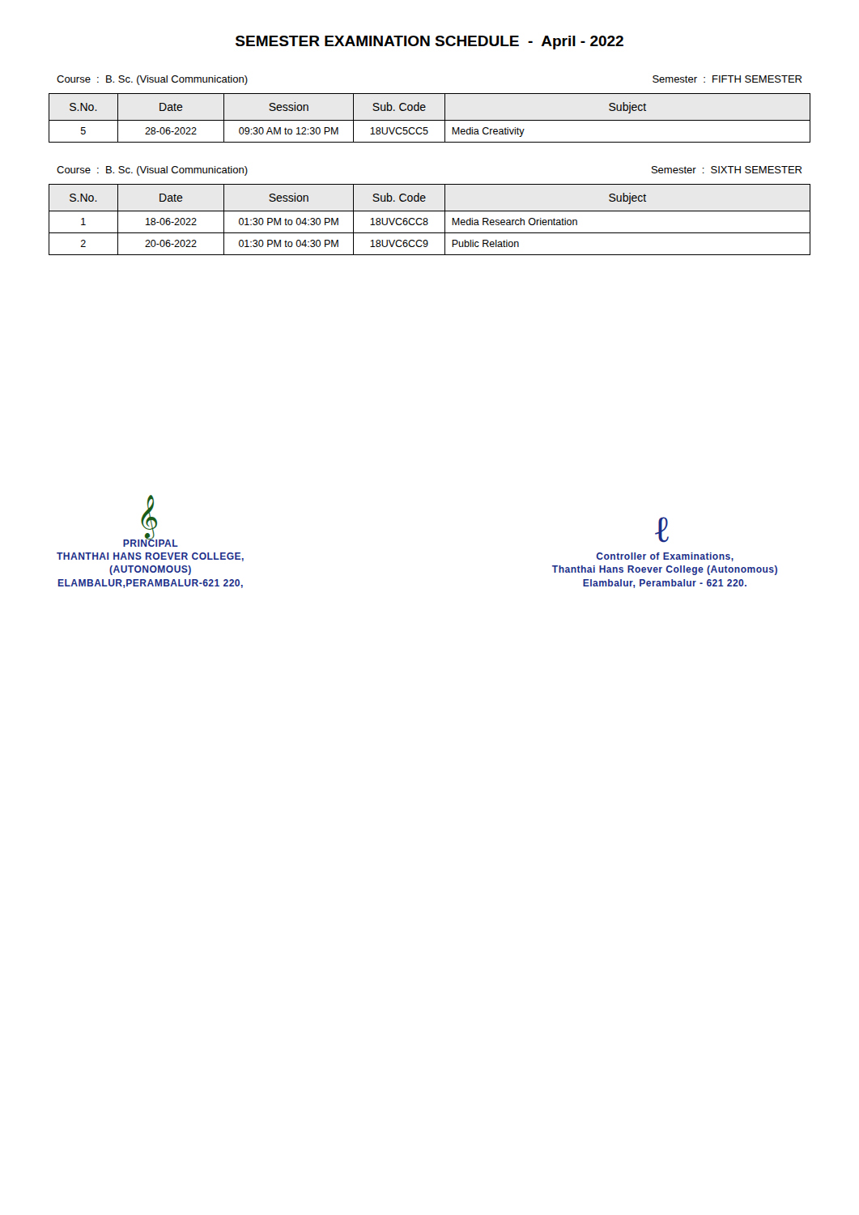SEMESTER EXAMINATION SCHEDULE - April - 2022
Course: B. Sc. (Visual Communication) Semester: FIFTH SEMESTER
| S.No. | Date | Session | Sub. Code | Subject |
| --- | --- | --- | --- | --- |
| 5 | 28-06-2022 | 09:30 AM to 12:30 PM | 18UVC5CC5 | Media Creativity |
Course: B. Sc. (Visual Communication) Semester: SIXTH SEMESTER
| S.No. | Date | Session | Sub. Code | Subject |
| --- | --- | --- | --- | --- |
| 1 | 18-06-2022 | 01:30 PM to 04:30 PM | 18UVC6CC8 | Media Research Orientation |
| 2 | 20-06-2022 | 01:30 PM to 04:30 PM | 18UVC6CC9 | Public Relation |
𝄞  
PRINCIPAL
THANTHAI HANS ROEVER COLLEGE,
(AUTONOMOUS)
ELAMBALUR,PERAMBALUR-621 220,
ℓ  
Controller of Examinations,
Thanthai Hans Roever College (Autonomous)
Elambalur, Perambalur - 621 220.